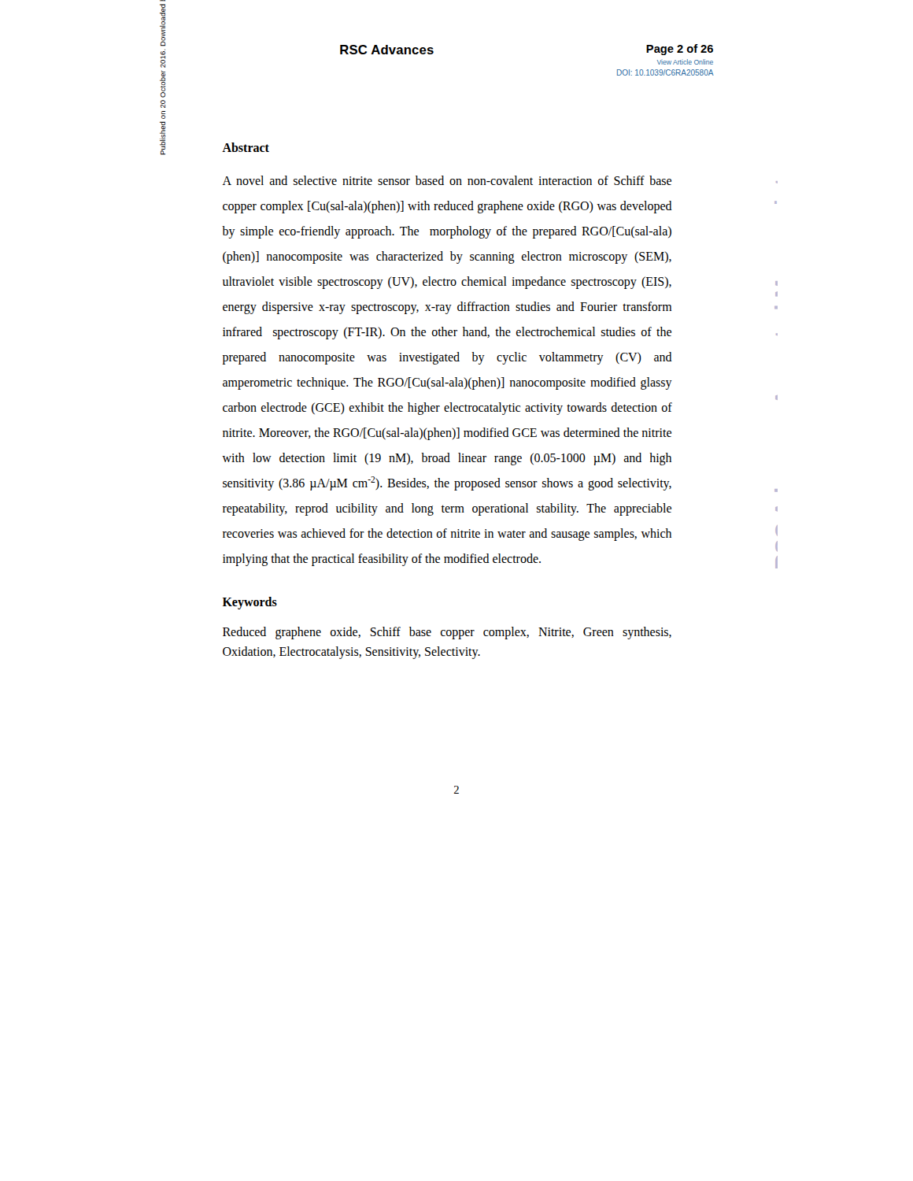RSC Advances
Page 2 of 26
View Article Online
DOI: 10.1039/C6RA20580A
Published on 20 October 2016. Downloaded by Boston University on 03/11/2016 08:33:03.
RSC Advances Accepted Manuscript
Abstract
A novel and selective nitrite sensor based on non-covalent interaction of Schiff base copper complex [Cu(sal-ala)(phen)] with reduced graphene oxide (RGO) was developed by simple eco-friendly approach. The morphology of the prepared RGO/[Cu(sal-ala)(phen)] nanocomposite was characterized by scanning electron microscopy (SEM), ultraviolet visible spectroscopy (UV), electro chemical impedance spectroscopy (EIS), energy dispersive x-ray spectroscopy, x-ray diffraction studies and Fourier transform infrared spectroscopy (FT-IR). On the other hand, the electrochemical studies of the prepared nanocomposite was investigated by cyclic voltammetry (CV) and amperometric technique. The RGO/[Cu(sal-ala)(phen)] nanocomposite modified glassy carbon electrode (GCE) exhibit the higher electrocatalytic activity towards detection of nitrite. Moreover, the RGO/[Cu(sal-ala)(phen)] modified GCE was determined the nitrite with low detection limit (19 nM), broad linear range (0.05-1000 µM) and high sensitivity (3.86 µA/µM cm-2). Besides, the proposed sensor shows a good selectivity, repeatability, reprod ucibility and long term operational stability. The appreciable recoveries was achieved for the detection of nitrite in water and sausage samples, which implying that the practical feasibility of the modified electrode.
Keywords
Reduced graphene oxide, Schiff base copper complex, Nitrite, Green synthesis, Oxidation, Electrocatalysis, Sensitivity, Selectivity.
2